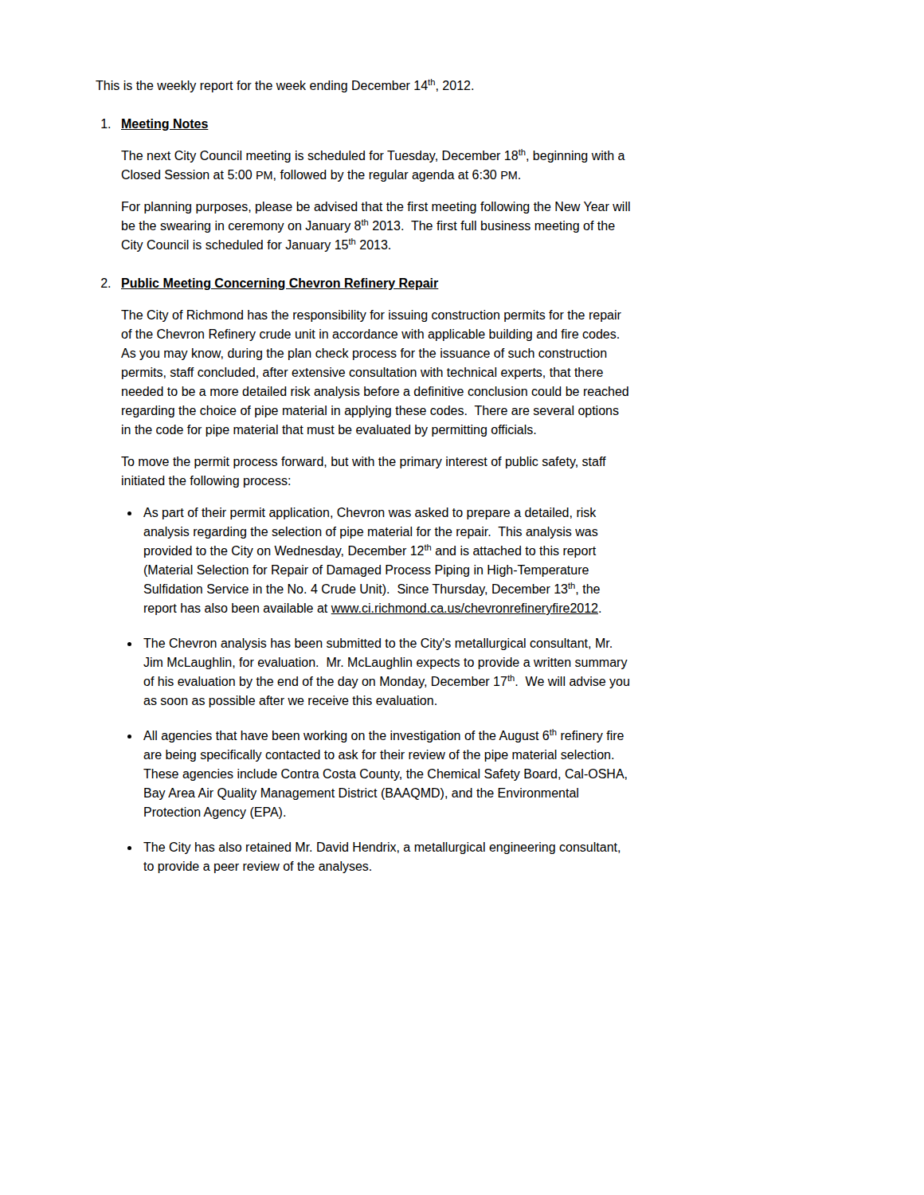This is the weekly report for the week ending December 14th, 2012.
Meeting Notes
The next City Council meeting is scheduled for Tuesday, December 18th, beginning with a Closed Session at 5:00 PM, followed by the regular agenda at 6:30 PM.
For planning purposes, please be advised that the first meeting following the New Year will be the swearing in ceremony on January 8th 2013. The first full business meeting of the City Council is scheduled for January 15th 2013.
Public Meeting Concerning Chevron Refinery Repair
The City of Richmond has the responsibility for issuing construction permits for the repair of the Chevron Refinery crude unit in accordance with applicable building and fire codes. As you may know, during the plan check process for the issuance of such construction permits, staff concluded, after extensive consultation with technical experts, that there needed to be a more detailed risk analysis before a definitive conclusion could be reached regarding the choice of pipe material in applying these codes. There are several options in the code for pipe material that must be evaluated by permitting officials.
To move the permit process forward, but with the primary interest of public safety, staff initiated the following process:
As part of their permit application, Chevron was asked to prepare a detailed, risk analysis regarding the selection of pipe material for the repair. This analysis was provided to the City on Wednesday, December 12th and is attached to this report (Material Selection for Repair of Damaged Process Piping in High-Temperature Sulfidation Service in the No. 4 Crude Unit). Since Thursday, December 13th, the report has also been available at www.ci.richmond.ca.us/chevronrefineryfire2012.
The Chevron analysis has been submitted to the City's metallurgical consultant, Mr. Jim McLaughlin, for evaluation. Mr. McLaughlin expects to provide a written summary of his evaluation by the end of the day on Monday, December 17th. We will advise you as soon as possible after we receive this evaluation.
All agencies that have been working on the investigation of the August 6th refinery fire are being specifically contacted to ask for their review of the pipe material selection. These agencies include Contra Costa County, the Chemical Safety Board, Cal-OSHA, Bay Area Air Quality Management District (BAAQMD), and the Environmental Protection Agency (EPA).
The City has also retained Mr. David Hendrix, a metallurgical engineering consultant, to provide a peer review of the analyses.